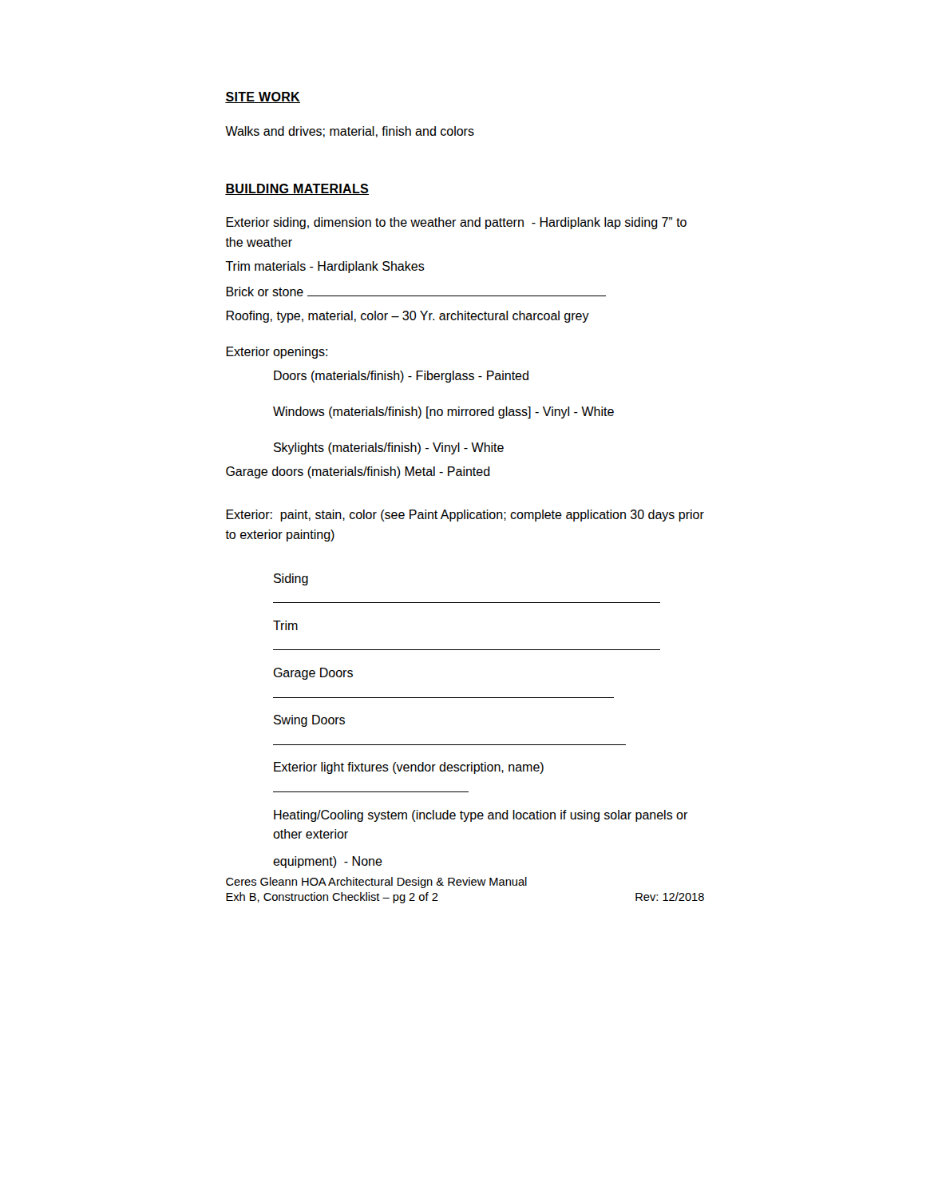SITE WORK
Walks and drives; material, finish and colors
BUILDING MATERIALS
Exterior siding, dimension to the weather and pattern - Hardiplank lap siding 7” to the weather
Trim materials - Hardiplank Shakes
Brick or stone
Roofing, type, material, color – 30 Yr. architectural charcoal grey
Exterior openings:
Doors (materials/finish) - Fiberglass - Painted
Windows (materials/finish) [no mirrored glass] - Vinyl - White
Skylights (materials/finish) - Vinyl - White
Garage doors (materials/finish) Metal - Painted
Exterior: paint, stain, color (see Paint Application; complete application 30 days prior to exterior painting)
Siding Trim Garage Doors Swing Doors Exterior light fixtures (vendor description, name) Heating/Cooling system (include type and location if using solar panels or other exterior equipment) - None
Ceres Gleann HOA Architectural Design & Review Manual
Exh B, Construction Checklist – pg 2 of 2 Rev: 12/2018